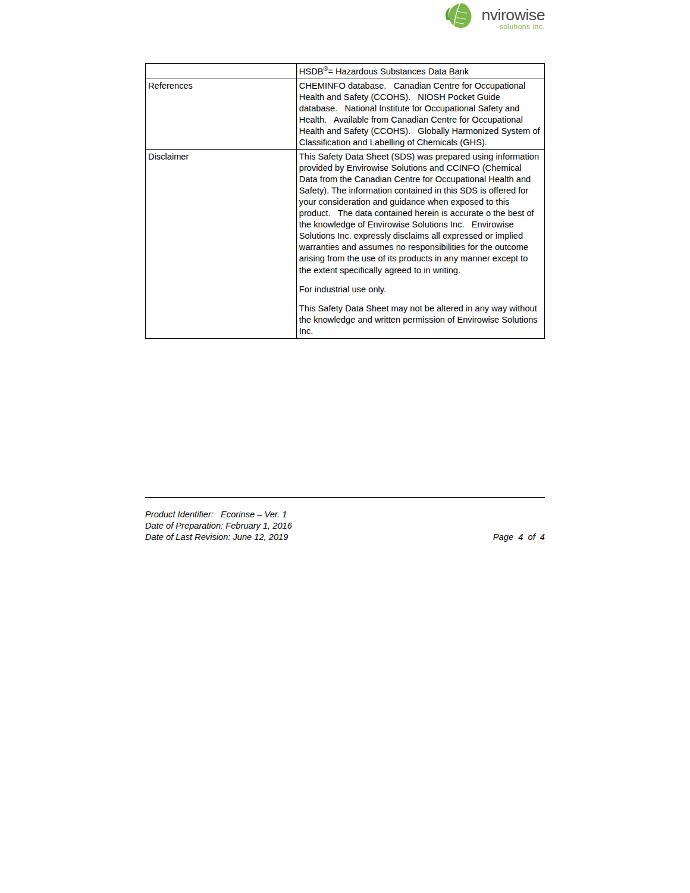nvirowise
solutions inc.
| | HSDB ® = Hazardous Substances Data Bank |
| References | CHEMINFO database. Canadian Centre for Occupational Health and Safety (CCOHS). NIOSH Pocket Guide database. National Institute for Occupational Safety and Health. Available from Canadian Centre for Occupational Health and Safety (CCOHS). Globally Harmonized System of Classification and Labelling of Chemicals (GHS). |
| Disclaimer | This Safety Data Sheet (SDS) was prepared using information provided by Envirowise Solutions and CCINFO (Chemical Data from the Canadian Centre for Occupational Health and Safety). The information contained in this SDS is offered for your consideration and guidance when exposed to this product. The data contained herein is accurate o the best of the knowledge of Envirowise Solutions Inc. Envirowise Solutions Inc. expressly disclaims all expressed or implied warranties and assumes no responsibilities for the outcome arising from the use of its products in any manner except to the extent specifically agreed to in writing. For industrial use only. This Safety Data Sheet may not be altered in any way without the knowledge and written permission of Envirowise Solutions Inc. |
Product Identifier: Ecorinse – Ver. 1
Date of Preparation: February 1, 2016
Date of Last Revision: June 12, 2019
Page 4 of 4